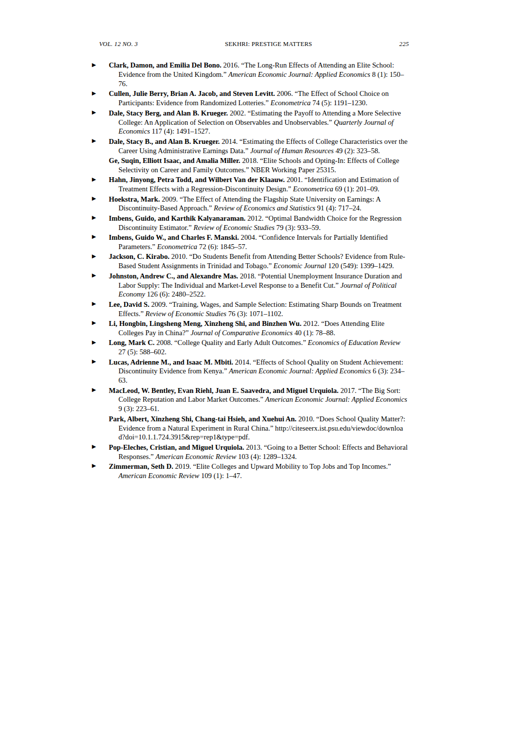VOL. 12 NO. 3 SEKHRI: PRESTIGE MATTERS 225
Clark, Damon, and Emilia Del Bono. 2016. “The Long-Run Effects of Attending an Elite School: Evidence from the United Kingdom.” American Economic Journal: Applied Economics 8 (1): 150–76.
Cullen, Julie Berry, Brian A. Jacob, and Steven Levitt. 2006. “The Effect of School Choice on Participants: Evidence from Randomized Lotteries.” Econometrica 74 (5): 1191–1230.
Dale, Stacy Berg, and Alan B. Krueger. 2002. “Estimating the Payoff to Attending a More Selective College: An Application of Selection on Observables and Unobservables.” Quarterly Journal of Economics 117 (4): 1491–1527.
Dale, Stacy B., and Alan B. Krueger. 2014. “Estimating the Effects of College Characteristics over the Career Using Administrative Earnings Data.” Journal of Human Resources 49 (2): 323–58.
Ge, Suqin, Elliott Isaac, and Amalia Miller. 2018. “Elite Schools and Opting-In: Effects of College Selectivity on Career and Family Outcomes.” NBER Working Paper 25315.
Hahn, Jinyong, Petra Todd, and Wilbert Van der Klaauw. 2001. “Identification and Estimation of Treatment Effects with a Regression-Discontinuity Design.” Econometrica 69 (1): 201–09.
Hoekstra, Mark. 2009. “The Effect of Attending the Flagship State University on Earnings: A Discontinuity-Based Approach.” Review of Economics and Statistics 91 (4): 717–24.
Imbens, Guido, and Karthik Kalyanaraman. 2012. “Optimal Bandwidth Choice for the Regression Discontinuity Estimator.” Review of Economic Studies 79 (3): 933–59.
Imbens, Guido W., and Charles F. Manski. 2004. “Confidence Intervals for Partially Identified Parameters.” Econometrica 72 (6): 1845–57.
Jackson, C. Kirabo. 2010. “Do Students Benefit from Attending Better Schools? Evidence from Rule-Based Student Assignments in Trinidad and Tobago.” Economic Journal 120 (549): 1399–1429.
Johnston, Andrew C., and Alexandre Mas. 2018. “Potential Unemployment Insurance Duration and Labor Supply: The Individual and Market-Level Response to a Benefit Cut.” Journal of Political Economy 126 (6): 2480–2522.
Lee, David S. 2009. “Training, Wages, and Sample Selection: Estimating Sharp Bounds on Treatment Effects.” Review of Economic Studies 76 (3): 1071–1102.
Li, Hongbin, Lingsheng Meng, Xinzheng Shi, and Binzhen Wu. 2012. “Does Attending Elite Colleges Pay in China?” Journal of Comparative Economics 40 (1): 78–88.
Long, Mark C. 2008. “College Quality and Early Adult Outcomes.” Economics of Education Review 27 (5): 588–602.
Lucas, Adrienne M., and Isaac M. Mbiti. 2014. “Effects of School Quality on Student Achievement: Discontinuity Evidence from Kenya.” American Economic Journal: Applied Economics 6 (3): 234–63.
MacLeod, W. Bentley, Evan Riehl, Juan E. Saavedra, and Miguel Urquiola. 2017. “The Big Sort: College Reputation and Labor Market Outcomes.” American Economic Journal: Applied Economics 9 (3): 223–61.
Park, Albert, Xinzheng Shi, Chang-tai Hsieh, and Xuehui An. 2010. “Does School Quality Matter?: Evidence from a Natural Experiment in Rural China.” http://citeseerx.ist.psu.edu/viewdoc/download?doi=10.1.1.724.3915&rep=rep1&type=pdf.
Pop-Eleches, Cristian, and Miguel Urquiola. 2013. “Going to a Better School: Effects and Behavioral Responses.” American Economic Review 103 (4): 1289–1324.
Zimmerman, Seth D. 2019. “Elite Colleges and Upward Mobility to Top Jobs and Top Incomes.” American Economic Review 109 (1): 1–47.